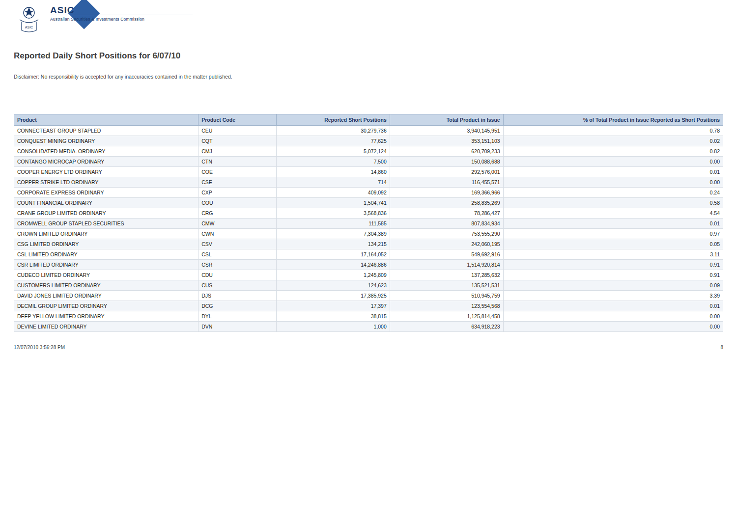ASIC
ASIC
Australian Securities & Investments Commission
Reported Daily Short Positions for 6/07/10
Disclaimer: No responsibility is accepted for any inaccuracies contained in the matter published.
| Product | Product Code | Reported Short Positions | Total Product in Issue | % of Total Product in Issue Reported as Short Positions |
| --- | --- | --- | --- | --- |
| CONNECTEAST GROUP STAPLED | CEU | 30,279,736 | 3,940,145,951 | 0.78 |
| CONQUEST MINING ORDINARY | CQT | 77,625 | 353,151,103 | 0.02 |
| CONSOLIDATED MEDIA. ORDINARY | CMJ | 5,072,124 | 620,709,233 | 0.82 |
| CONTANGO MICROCAP ORDINARY | CTN | 7,500 | 150,088,688 | 0.00 |
| COOPER ENERGY LTD ORDINARY | COE | 14,860 | 292,576,001 | 0.01 |
| COPPER STRIKE LTD ORDINARY | CSE | 714 | 116,455,571 | 0.00 |
| CORPORATE EXPRESS ORDINARY | CXP | 409,092 | 169,366,966 | 0.24 |
| COUNT FINANCIAL ORDINARY | COU | 1,504,741 | 258,835,269 | 0.58 |
| CRANE GROUP LIMITED ORDINARY | CRG | 3,568,836 | 78,286,427 | 4.54 |
| CROMWELL GROUP STAPLED SECURITIES | CMW | 111,585 | 807,834,934 | 0.01 |
| CROWN LIMITED ORDINARY | CWN | 7,304,389 | 753,555,290 | 0.97 |
| CSG LIMITED ORDINARY | CSV | 134,215 | 242,060,195 | 0.05 |
| CSL LIMITED ORDINARY | CSL | 17,164,052 | 549,692,916 | 3.11 |
| CSR LIMITED ORDINARY | CSR | 14,246,886 | 1,514,920,814 | 0.91 |
| CUDECO LIMITED ORDINARY | CDU | 1,245,809 | 137,285,632 | 0.91 |
| CUSTOMERS LIMITED ORDINARY | CUS | 124,623 | 135,521,531 | 0.09 |
| DAVID JONES LIMITED ORDINARY | DJS | 17,385,925 | 510,945,759 | 3.39 |
| DECMIL GROUP LIMITED ORDINARY | DCG | 17,397 | 123,554,568 | 0.01 |
| DEEP YELLOW LIMITED ORDINARY | DYL | 38,815 | 1,125,814,458 | 0.00 |
| DEVINE LIMITED ORDINARY | DVN | 1,000 | 634,918,223 | 0.00 |
12/07/2010 3:56:28 PM 8